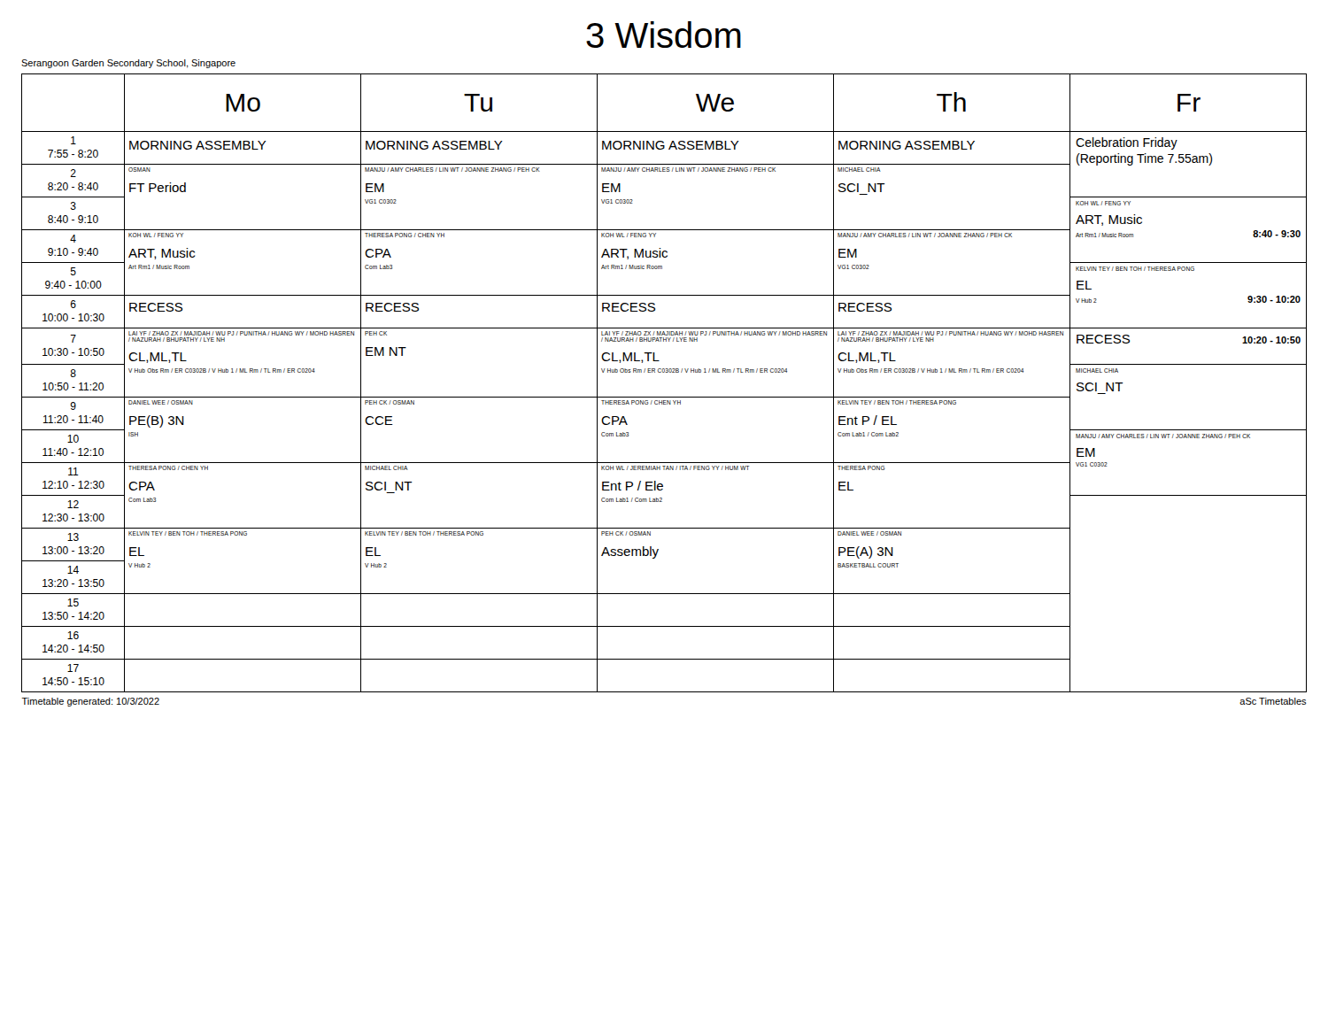3 Wisdom
Serangoon Garden Secondary School, Singapore
| | Mo | Tu | We | Th | Fr |
| --- | --- | --- | --- | --- | --- |
| 1 7:55 - 8:20 | MORNING ASSEMBLY | MORNING ASSEMBLY | MORNING ASSEMBLY | MORNING ASSEMBLY | Celebration Friday (Reporting Time 7.55am) |
| 2 8:20 - 8:40 | OSMAN FT Period | MANJU / AMY CHARLES / LIN WT / JOANNE ZHANG / PEH CK EM VG1 C0302 | MANJU / AMY CHARLES / LIN WT / JOANNE ZHANG / PEH CK EM VG1 C0302 | MICHAEL CHIA SCI_NT |
| 3 8:40 - 9:10 | KOH WL / FENG YY ART, Music Art Rm1 / Music Room 8:40 - 9:30 |
| 4 9:10 - 9:40 | KOH WL / FENG YY ART, Music Art Rm1 / Music Room | THERESA PONG / CHEN YH CPA Com Lab3 | KOH WL / FENG YY ART, Music Art Rm1 / Music Room | MANJU / AMY CHARLES / LIN WT / JOANNE ZHANG / PEH CK EM VG1 C0302 |
| 5 9:40 - 10:00 | KELVIN TEY / BEN TOH / THERESA PONG EL V Hub 2 9:30 - 10:20 |
| 6 10:00 - 10:30 | RECESS | RECESS | RECESS | RECESS |
| 7 10:30 - 10:50 | LAI YF / ZHAO ZX / MAJIDAH / WU PJ / PUNITHA / HUANG WY / MOHD HASREN / NAZURAH / BHUPATHY / LYE NH CL,ML,TL V Hub Obs Rm / ER C0302B / V Hub 1 / ML Rm / TL Rm / ER C0204 | PEH CK EM NT | LAI YF / ZHAO ZX / MAJIDAH / WU PJ / PUNITHA / HUANG WY / MOHD HASREN / NAZURAH / BHUPATHY / LYE NH CL,ML,TL V Hub Obs Rm / ER C0302B / V Hub 1 / ML Rm / TL Rm / ER C0204 | LAI YF / ZHAO ZX / MAJIDAH / WU PJ / PUNITHA / HUANG WY / MOHD HASREN / NAZURAH / BHUPATHY / LYE NH CL,ML,TL V Hub Obs Rm / ER C0302B / V Hub 1 / ML Rm / TL Rm / ER C0204 | RECESS 10:20 - 10:50 |
| 8 10:50 - 11:20 | MICHAEL CHIA SCI_NT |
| 9 11:20 - 11:40 | DANIEL WEE / OSMAN PE(B) 3N ISH | PEH CK / OSMAN CCE | THERESA PONG / CHEN YH CPA Com Lab3 | KELVIN TEY / BEN TOH / THERESA PONG Ent P / EL Com Lab1 / Com Lab2 |
| 10 11:40 - 12:10 | MANJU / AMY CHARLES / LIN WT / JOANNE ZHANG / PEH CK EM VG1 C0302 |
| 11 12:10 - 12:30 | THERESA PONG / CHEN YH CPA Com Lab3 | MICHAEL CHIA SCI_NT | KOH WL / JEREMIAH TAN / ITA / FENG YY / HUM WT Ent P / Ele Com Lab1 / Com Lab2 | THERESA PONG EL |
| 12 12:30 - 13:00 | |
| 13 13:00 - 13:20 | KELVIN TEY / BEN TOH / THERESA PONG EL V Hub 2 | KELVIN TEY / BEN TOH / THERESA PONG EL V Hub 2 | PEH CK / OSMAN Assembly | DANIEL WEE / OSMAN PE(A) 3N BASKETBALL COURT |
| 14 13:20 - 13:50 |
| 15 13:50 - 14:20 | | | | |
| 16 14:20 - 14:50 | | | | |
| 17 14:50 - 15:10 | | | | |
| Timetable generated: 10/3/2022 | aSc Timetables |